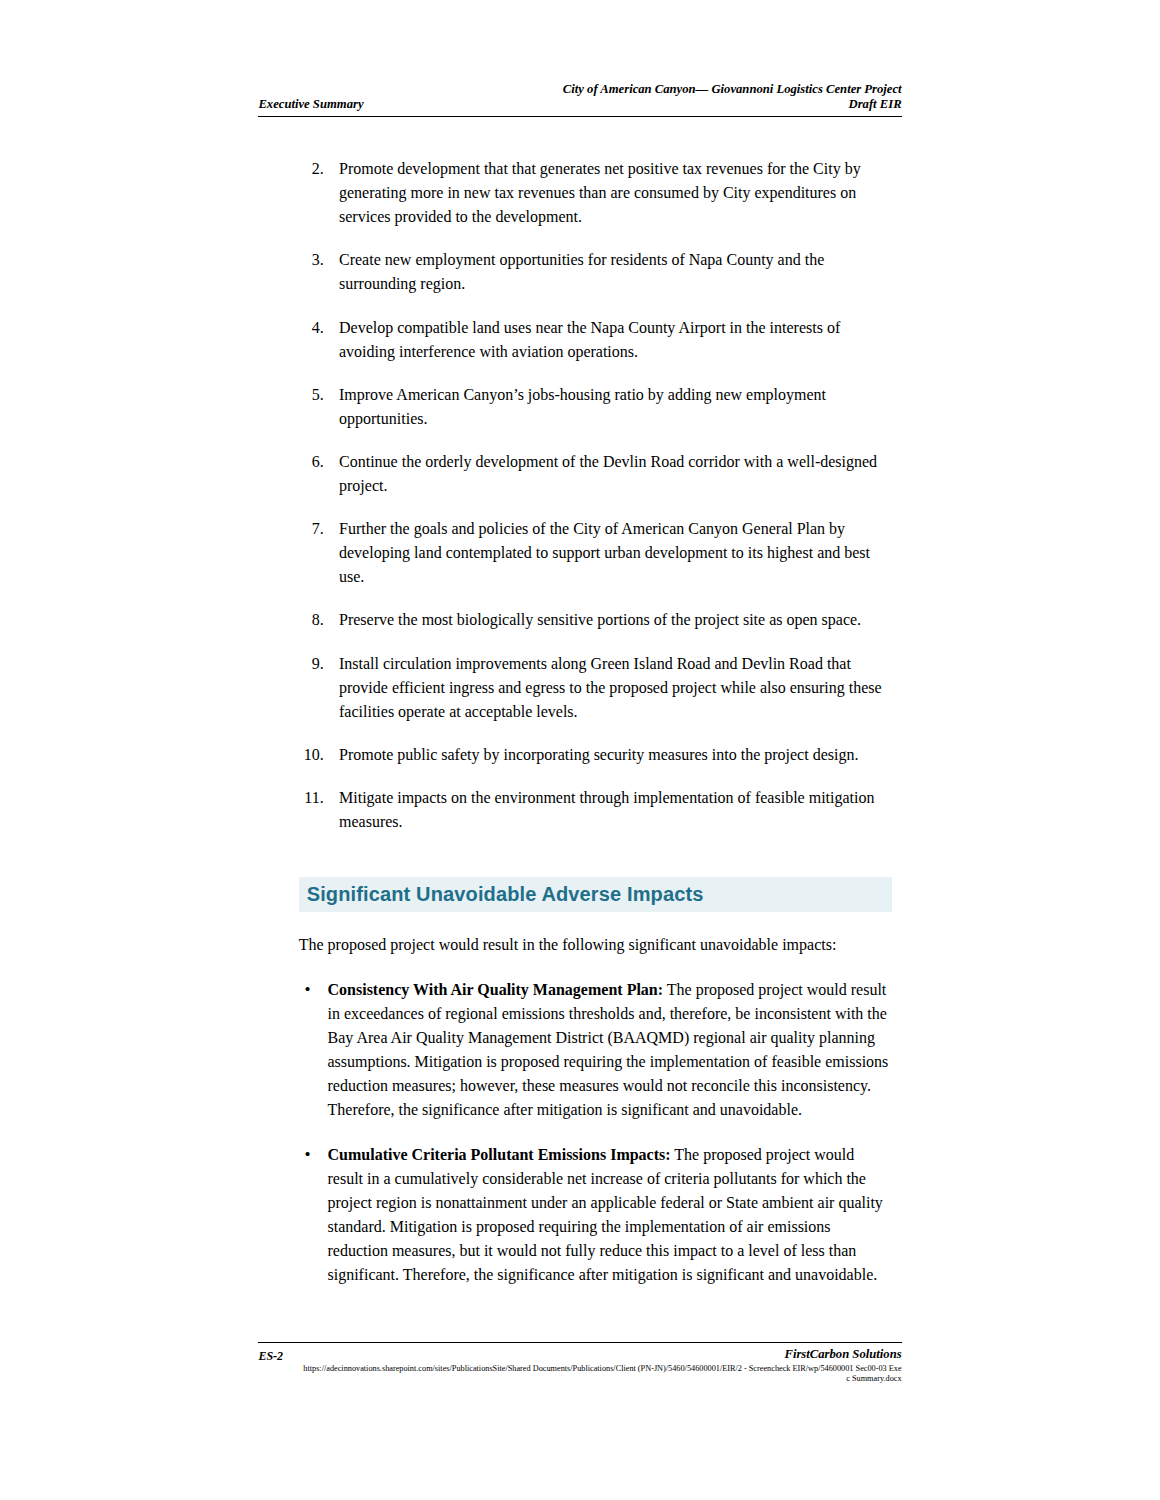Executive Summary
City of American Canyon— Giovannoni Logistics Center Project
Draft EIR
2. Promote development that that generates net positive tax revenues for the City by generating more in new tax revenues than are consumed by City expenditures on services provided to the development.
3. Create new employment opportunities for residents of Napa County and the surrounding region.
4. Develop compatible land uses near the Napa County Airport in the interests of avoiding interference with aviation operations.
5. Improve American Canyon’s jobs-housing ratio by adding new employment opportunities.
6. Continue the orderly development of the Devlin Road corridor with a well-designed project.
7. Further the goals and policies of the City of American Canyon General Plan by developing land contemplated to support urban development to its highest and best use.
8. Preserve the most biologically sensitive portions of the project site as open space.
9. Install circulation improvements along Green Island Road and Devlin Road that provide efficient ingress and egress to the proposed project while also ensuring these facilities operate at acceptable levels.
10. Promote public safety by incorporating security measures into the project design.
11. Mitigate impacts on the environment through implementation of feasible mitigation measures.
Significant Unavoidable Adverse Impacts
The proposed project would result in the following significant unavoidable impacts:
Consistency With Air Quality Management Plan: The proposed project would result in exceedances of regional emissions thresholds and, therefore, be inconsistent with the Bay Area Air Quality Management District (BAAQMD) regional air quality planning assumptions. Mitigation is proposed requiring the implementation of feasible emissions reduction measures; however, these measures would not reconcile this inconsistency. Therefore, the significance after mitigation is significant and unavoidable.
Cumulative Criteria Pollutant Emissions Impacts: The proposed project would result in a cumulatively considerable net increase of criteria pollutants for which the project region is nonattainment under an applicable federal or State ambient air quality standard. Mitigation is proposed requiring the implementation of air emissions reduction measures, but it would not fully reduce this impact to a level of less than significant. Therefore, the significance after mitigation is significant and unavoidable.
ES-2
FirstCarbon Solutions
https://adecinnovations.sharepoint.com/sites/PublicationsSite/Shared Documents/Publications/Client (PN-JN)/5460/54600001/EIR/2 - Screencheck EIR/wp/54600001 Sec00-03 Exec Summary.docx